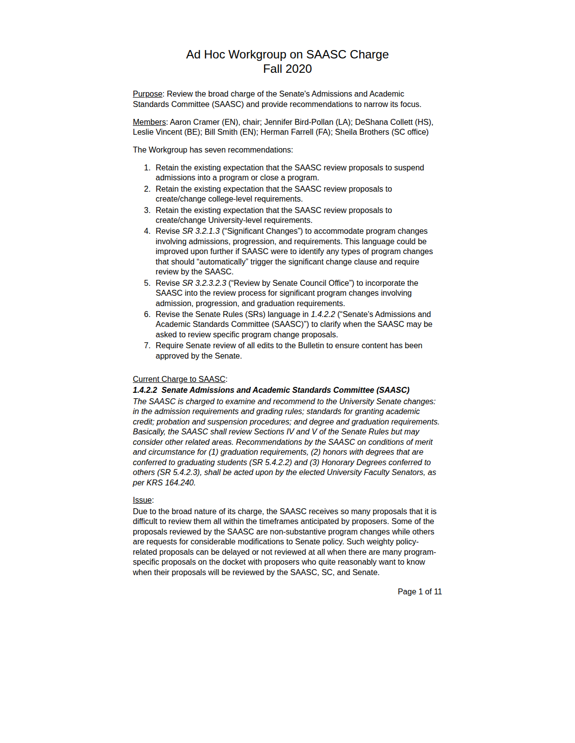Ad Hoc Workgroup on SAASC ChargeFall 2020
Purpose: Review the broad charge of the Senate's Admissions and Academic Standards Committee (SAASC) and provide recommendations to narrow its focus.
Members: Aaron Cramer (EN), chair; Jennifer Bird-Pollan (LA); DeShana Collett (HS), Leslie Vincent (BE); Bill Smith (EN); Herman Farrell (FA); Sheila Brothers (SC office)
The Workgroup has seven recommendations:
Retain the existing expectation that the SAASC review proposals to suspend admissions into a program or close a program.
Retain the existing expectation that the SAASC review proposals to create/change college-level requirements.
Retain the existing expectation that the SAASC review proposals to create/change University-level requirements.
Revise SR 3.2.1.3 (“Significant Changes”) to accommodate program changes involving admissions, progression, and requirements. This language could be improved upon further if SAASC were to identify any types of program changes that should “automatically” trigger the significant change clause and require review by the SAASC.
Revise SR 3.2.3.2.3 (“Review by Senate Council Office”) to incorporate the SAASC into the review process for significant program changes involving admission, progression, and graduation requirements.
Revise the Senate Rules (SRs) language in 1.4.2.2 (“Senate's Admissions and Academic Standards Committee (SAASC)”) to clarify when the SAASC may be asked to review specific program change proposals.
Require Senate review of all edits to the Bulletin to ensure content has been approved by the Senate.
Current Charge to SAASC:
1.4.2.2 Senate Admissions and Academic Standards Committee (SAASC)
The SAASC is charged to examine and recommend to the University Senate changes: in the admission requirements and grading rules; standards for granting academic credit; probation and suspension procedures; and degree and graduation requirements. Basically, the SAASC shall review Sections IV and V of the Senate Rules but may consider other related areas. Recommendations by the SAASC on conditions of merit and circumstance for (1) graduation requirements, (2) honors with degrees that are conferred to graduating students (SR 5.4.2.2) and (3) Honorary Degrees conferred to others (SR 5.4.2.3), shall be acted upon by the elected University Faculty Senators, as per KRS 164.240.
Issue:
Due to the broad nature of its charge, the SAASC receives so many proposals that it is difficult to review them all within the timeframes anticipated by proposers. Some of the proposals reviewed by the SAASC are non-substantive program changes while others are requests for considerable modifications to Senate policy. Such weighty policy-related proposals can be delayed or not reviewed at all when there are many program-specific proposals on the docket with proposers who quite reasonably want to know when their proposals will be reviewed by the SAASC, SC, and Senate.
Page 1 of 11